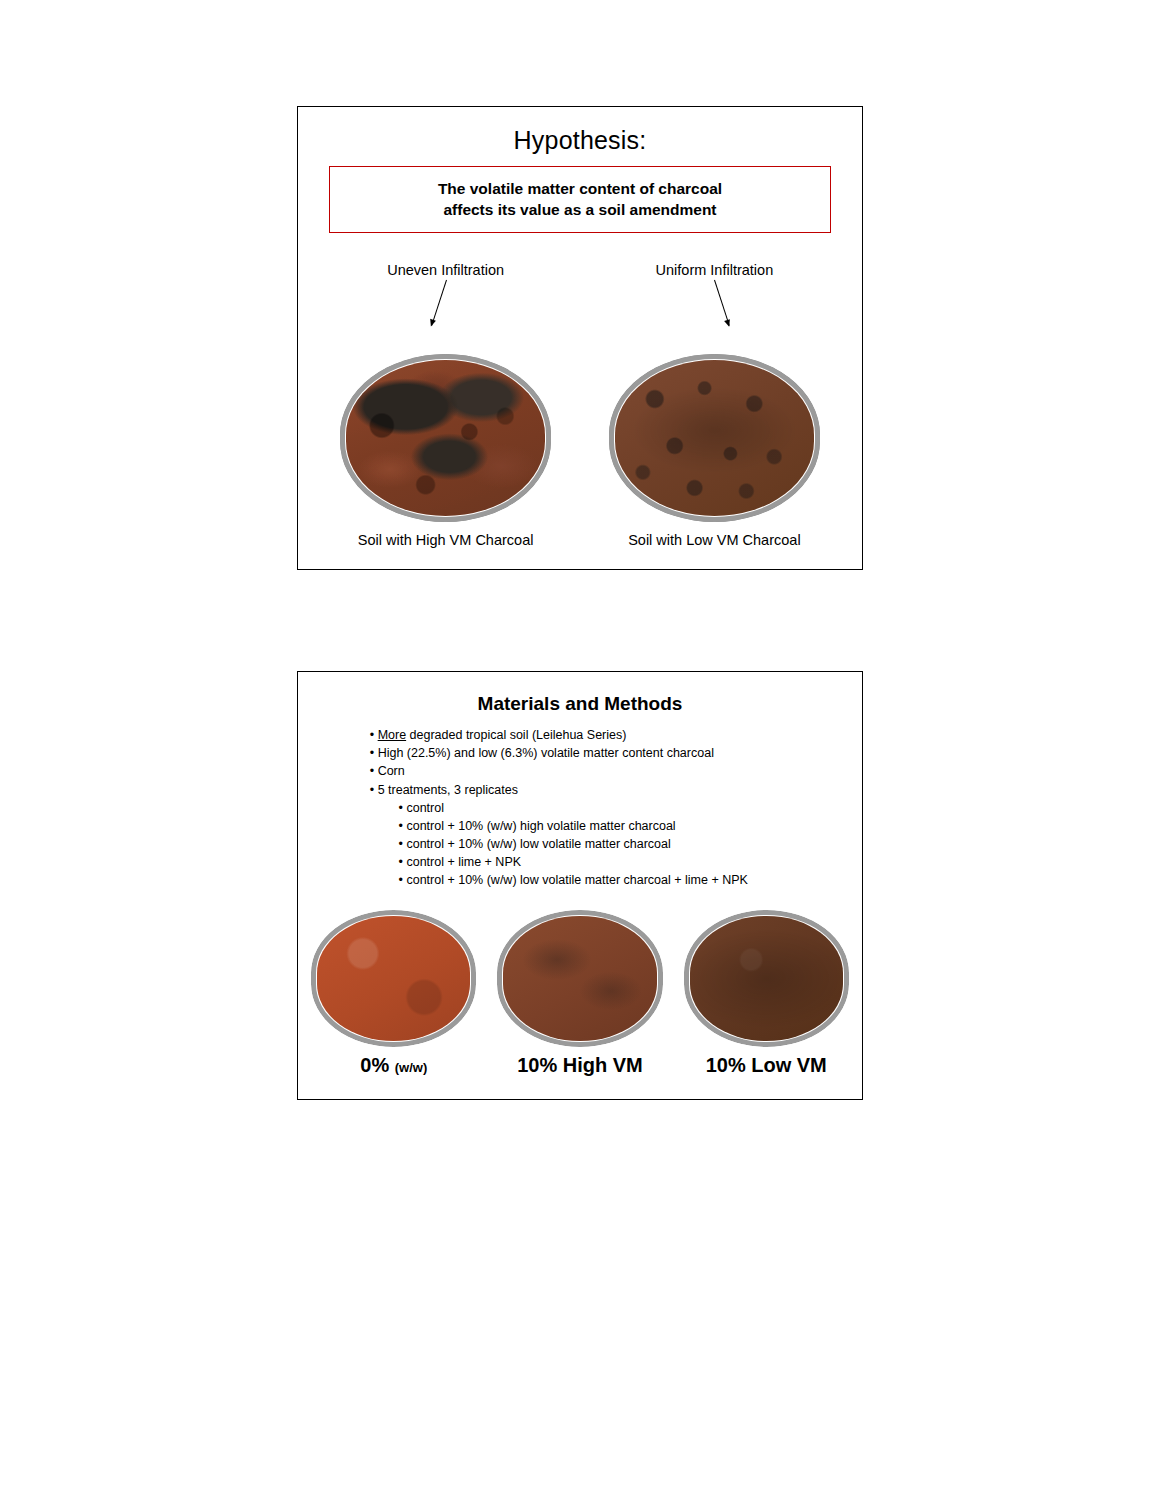Hypothesis:
The volatile matter content of charcoal
affects its value as a soil amendment
Uneven Infiltration
Soil with High VM Charcoal
Uniform Infiltration
Soil with Low VM Charcoal
Materials and Methods
More degraded tropical soil (Leilehua Series)
High (22.5%) and low (6.3%) volatile matter content charcoal
Corn
5 treatments, 3 replicates
control
control + 10% (w/w) high volatile matter charcoal
control + 10% (w/w) low volatile matter charcoal
control + lime + NPK
control + 10% (w/w) low volatile matter charcoal + lime + NPK
0% (w/w)
10% High VM
10% Low VM